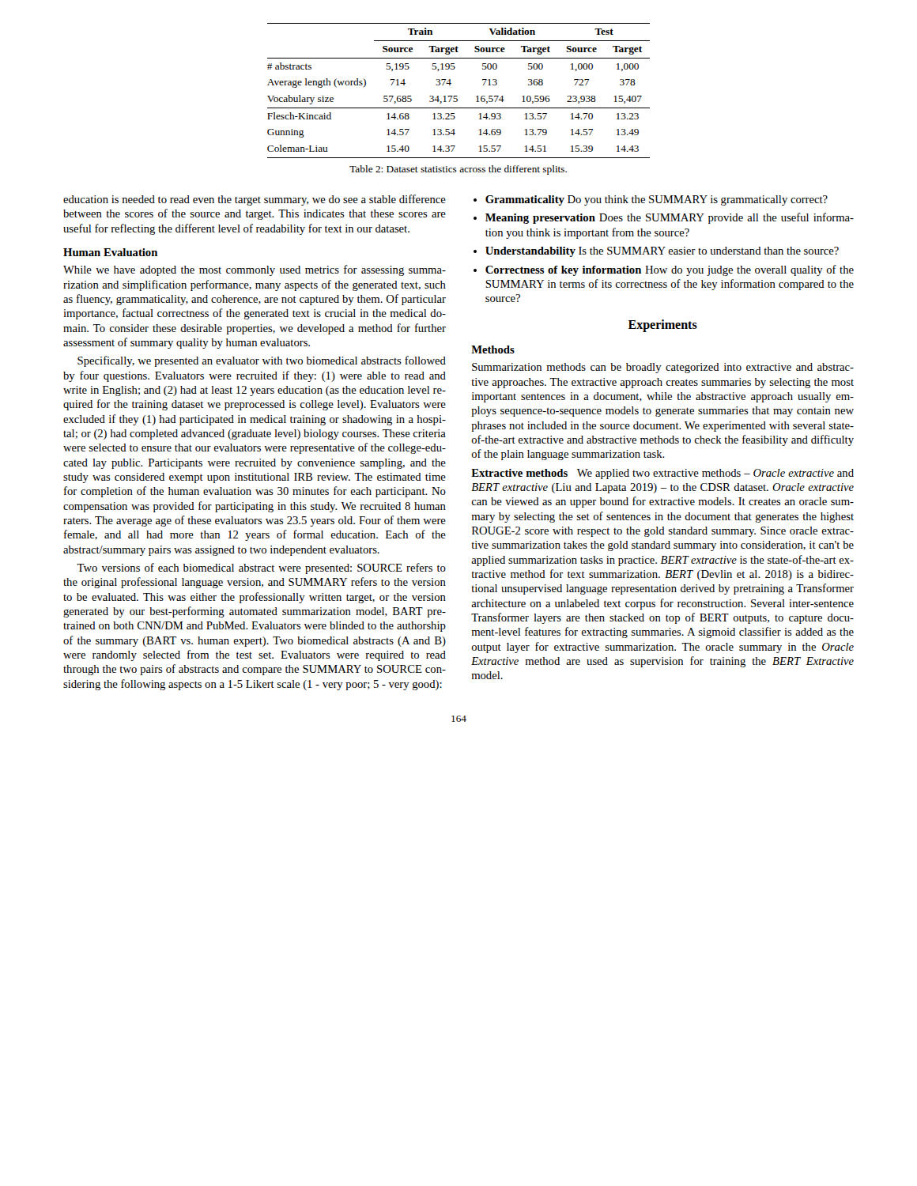| | Train | Validation | Test |
| --- | --- | --- | --- |
| | Source | Target | Source | Target | Source | Target |
| # abstracts | 5,195 | 5,195 | 500 | 500 | 1,000 | 1,000 |
| Average length (words) | 714 | 374 | 713 | 368 | 727 | 378 |
| Vocabulary size | 57,685 | 34,175 | 16,574 | 10,596 | 23,938 | 15,407 |
| Flesch-Kincaid | 14.68 | 13.25 | 14.93 | 13.57 | 14.70 | 13.23 |
| Gunning | 14.57 | 13.54 | 14.69 | 13.79 | 14.57 | 13.49 |
| Coleman-Liau | 15.40 | 14.37 | 15.57 | 14.51 | 15.39 | 14.43 |
Table 2: Dataset statistics across the different splits.
education is needed to read even the target summary, we do see a stable difference between the scores of the source and target. This indicates that these scores are useful for reflecting the different level of readability for text in our dataset.
Human Evaluation
While we have adopted the most commonly used metrics for assessing summarization and simplification performance, many aspects of the generated text, such as fluency, grammaticality, and coherence, are not captured by them. Of particular importance, factual correctness of the generated text is crucial in the medical domain. To consider these desirable properties, we developed a method for further assessment of summary quality by human evaluators.
Specifically, we presented an evaluator with two biomedical abstracts followed by four questions. Evaluators were recruited if they: (1) were able to read and write in English; and (2) had at least 12 years education (as the education level required for the training dataset we preprocessed is college level). Evaluators were excluded if they (1) had participated in medical training or shadowing in a hospital; or (2) had completed advanced (graduate level) biology courses. These criteria were selected to ensure that our evaluators were representative of the college-educated lay public. Participants were recruited by convenience sampling, and the study was considered exempt upon institutional IRB review. The estimated time for completion of the human evaluation was 30 minutes for each participant. No compensation was provided for participating in this study. We recruited 8 human raters. The average age of these evaluators was 23.5 years old. Four of them were female, and all had more than 12 years of formal education. Each of the abstract/summary pairs was assigned to two independent evaluators.
Two versions of each biomedical abstract were presented: SOURCE refers to the original professional language version, and SUMMARY refers to the version to be evaluated. This was either the professionally written target, or the version generated by our best-performing automated summarization model, BART pre-trained on both CNN/DM and PubMed. Evaluators were blinded to the authorship of the summary (BART vs. human expert). Two biomedical abstracts (A and B) were randomly selected from the test set. Evaluators were required to read through the two pairs of abstracts and compare the SUMMARY to SOURCE considering the following aspects on a 1-5 Likert scale (1 - very poor; 5 - very good):
Grammaticality Do you think the SUMMARY is grammatically correct?
Meaning preservation Does the SUMMARY provide all the useful information you think is important from the source?
Understandability Is the SUMMARY easier to understand than the source?
Correctness of key information How do you judge the overall quality of the SUMMARY in terms of its correctness of the key information compared to the source?
Experiments
Methods
Summarization methods can be broadly categorized into extractive and abstractive approaches. The extractive approach creates summaries by selecting the most important sentences in a document, while the abstractive approach usually employs sequence-to-sequence models to generate summaries that may contain new phrases not included in the source document. We experimented with several state-of-the-art extractive and abstractive methods to check the feasibility and difficulty of the plain language summarization task.
Extractive methods We applied two extractive methods – Oracle extractive and BERT extractive (Liu and Lapata 2019) – to the CDSR dataset. Oracle extractive can be viewed as an upper bound for extractive models. It creates an oracle summary by selecting the set of sentences in the document that generates the highest ROUGE-2 score with respect to the gold standard summary. Since oracle extractive summarization takes the gold standard summary into consideration, it can't be applied summarization tasks in practice. BERT extractive is the state-of-the-art extractive method for text summarization. BERT (Devlin et al. 2018) is a bidirectional unsupervised language representation derived by pretraining a Transformer architecture on a unlabeled text corpus for reconstruction. Several inter-sentence Transformer layers are then stacked on top of BERT outputs, to capture document-level features for extracting summaries. A sigmoid classifier is added as the output layer for extractive summarization. The oracle summary in the Oracle Extractive method are used as supervision for training the BERT Extractive model.
164